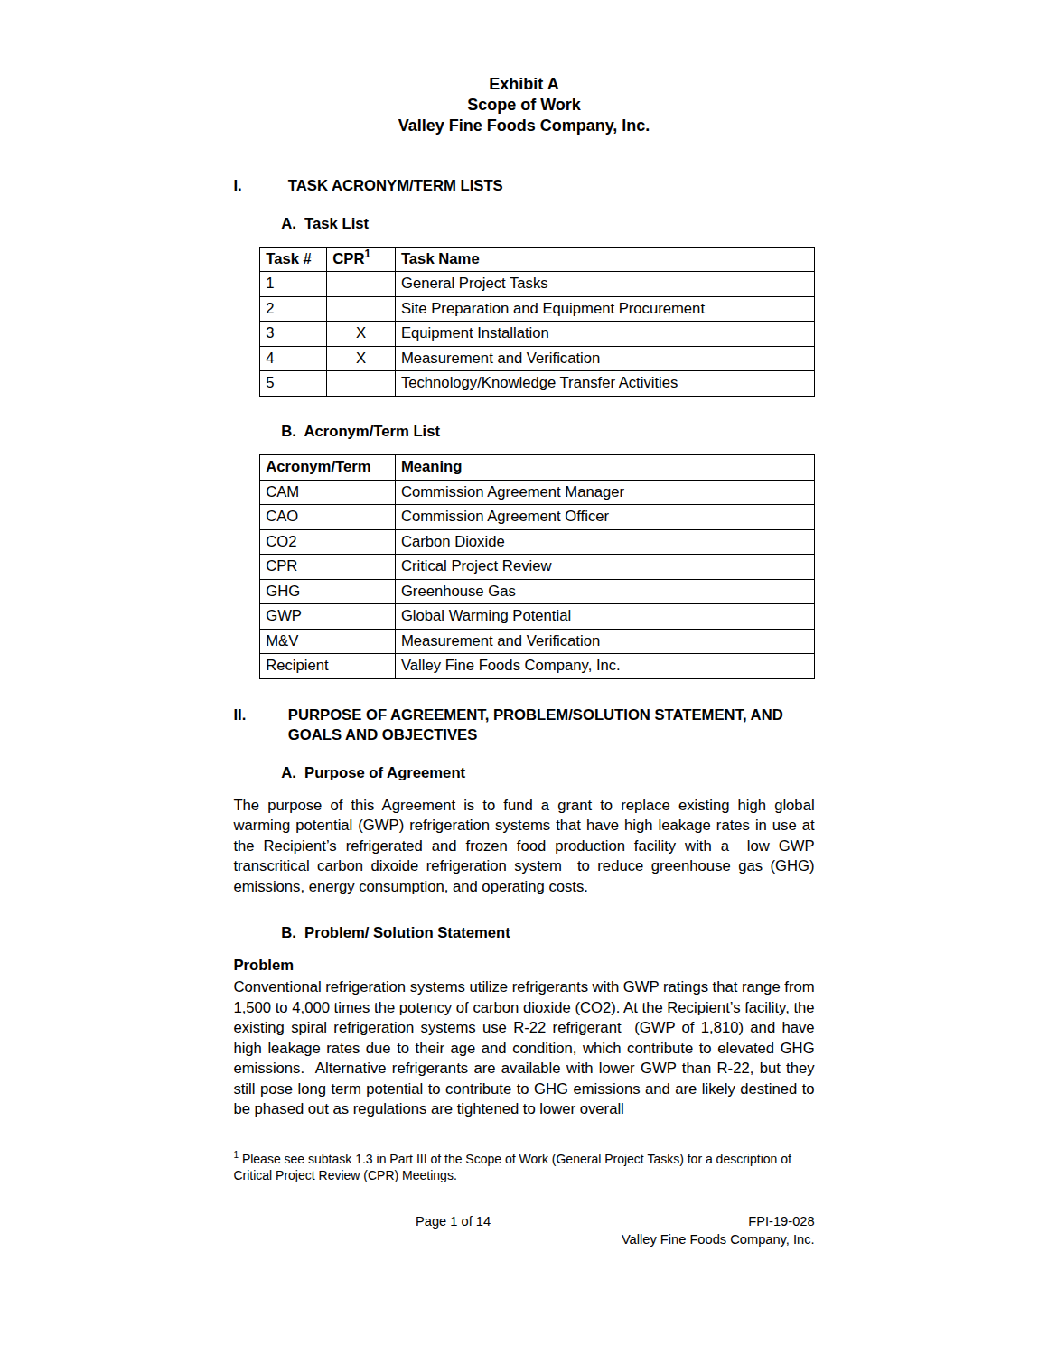Exhibit A Scope of Work Valley Fine Foods Company, Inc.
I.
TASK ACRONYM/TERM LISTS
A. Task List
| Task # | CPR 1 | Task Name |
| --- | --- | --- |
| 1 | | General Project Tasks |
| 2 | | Site Preparation and Equipment Procurement |
| 3 | X | Equipment Installation |
| 4 | X | Measurement and Verification |
| 5 | | Technology/Knowledge Transfer Activities |
B. Acronym/Term List
| Acronym/Term | Meaning |
| --- | --- |
| CAM | Commission Agreement Manager |
| CAO | Commission Agreement Officer |
| CO2 | Carbon Dioxide |
| CPR | Critical Project Review |
| GHG | Greenhouse Gas |
| GWP | Global Warming Potential |
| M&V | Measurement and Verification |
| Recipient | Valley Fine Foods Company, Inc. |
II.
PURPOSE OF AGREEMENT, PROBLEM/SOLUTION STATEMENT, AND GOALS AND OBJECTIVES
A. Purpose of Agreement
The purpose of this Agreement is to fund a grant to replace existing high global warming potential (GWP) refrigeration systems that have high leakage rates in use at the Recipient’s refrigerated and frozen food production facility with a low GWP transcritical carbon dixoide refrigeration system to reduce greenhouse gas (GHG) emissions, energy consumption, and operating costs.
B. Problem/ Solution Statement
Problem
Conventional refrigeration systems utilize refrigerants with GWP ratings that range from 1,500 to 4,000 times the potency of carbon dioxide (CO2). At the Recipient’s facility, the existing spiral refrigeration systems use R-22 refrigerant (GWP of 1,810) and have high leakage rates due to their age and condition, which contribute to elevated GHG emissions. Alternative refrigerants are available with lower GWP than R-22, but they still pose long term potential to contribute to GHG emissions and are likely destined to be phased out as regulations are tightened to lower overall
1 Please see subtask 1.3 in Part III of the Scope of Work (General Project Tasks) for a description of Critical Project Review (CPR) Meetings.
Page 1 of 14
FPI-19-028
Valley Fine Foods Company, Inc.